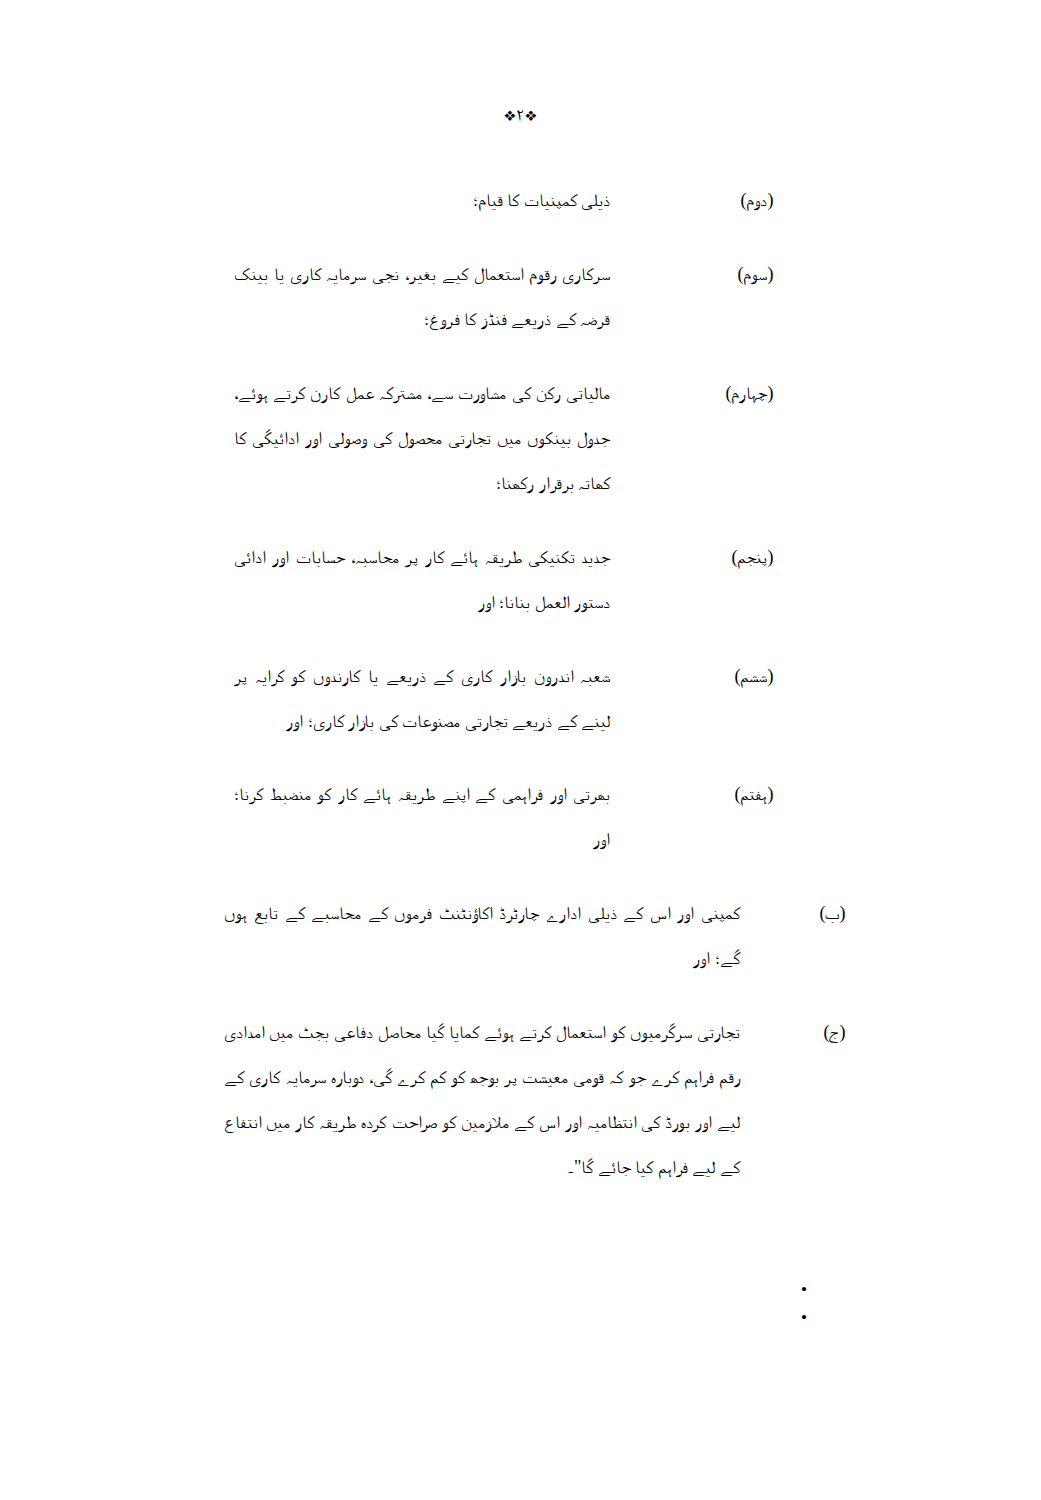❖٢❖
(دوم) ذیلی کمپنیات کا قیام؛
(سوم) سرکاری رقوم استعمال کیے بغیر، نجی سرمایہ کاری یا بینک قرضہ کے ذریعے فنڈز کا فروغ؛
(چہارم) مالیاتی رکن کی مشاورت سے، مشترکہ عمل کارن کرتے ہوئے، جدول بینکوں میں تجارتی محصول کی وصولی اور ادائیگی کا کھاتہ برقرار رکھنا؛
(پنجم) جدید تکنیکی طریقہ ہائے کار پر محاسبہ، حسابات اور ادائی دستور العمل بنانا؛ اور
(ششم) شعبہ اندرون بازار کاری کے ذریعے یا کارندوں کو کرایہ پر لینے کے ذریعے تجارتی مصنوعات کی بازار کاری؛ اور
(ہفتم) بھرتی اور فراہمی کے اپنے طریقہ ہائے کار کو منضبط کرنا؛ اور
(ب) کمپنی اور اس کے ذیلی ادارے چارٹرڈ اکاؤنٹنٹ فرموں کے محاسبے کے تابع ہوں گے؛ اور
(ج) تجارتی سرگرمیوں کو استعمال کرتے ہوئے کمایا گیا محاصل دفاعی بجٹ میں امدادی رقم فراہم کرے جو کہ قومی معیشت پر بوجھ کو کم کرے گی، دوبارہ سرمایہ کاری کے لیے اور بورڈ کی انتظامیہ اور اس کے ملازمین کو صراحت کردہ طریقہ کار میں انتفاع کے لیے فراہم کیا جائے گا"۔
• •